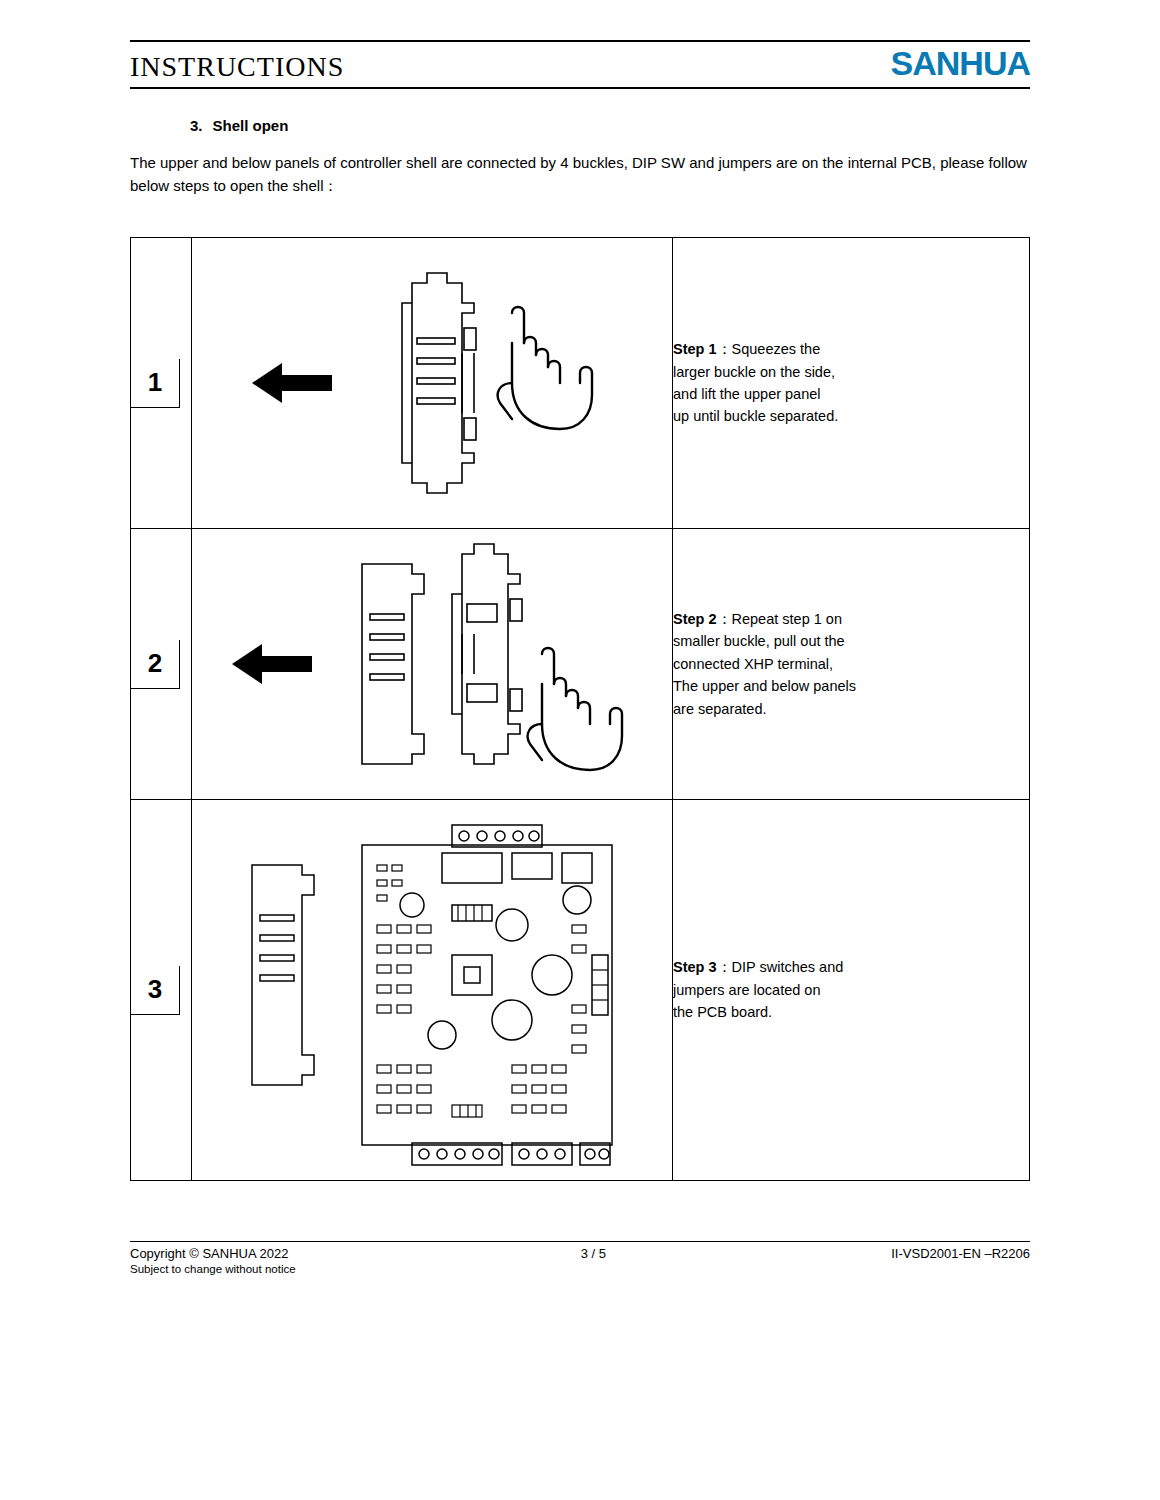INSTRUCTIONS
SANHUA
3. Shell open
The upper and below panels of controller shell are connected by 4 buckles, DIP SW and jumpers are on the internal PCB, please follow below steps to open the shell：
| 1 | | Step 1 ：Squeezes the larger buckle on the side, and lift the upper panel up until buckle separated. |
| 2 | | Step 2 ：Repeat step 1 on smaller buckle, pull out the connected XHP terminal, The upper and below panels are separated. |
| 3 | | Step 3 ：DIP switches and jumpers are located on the PCB board. |
Copyright © SANHUA 2022
Subject to change without notice
3 / 5
II-VSD2001-EN –R2206